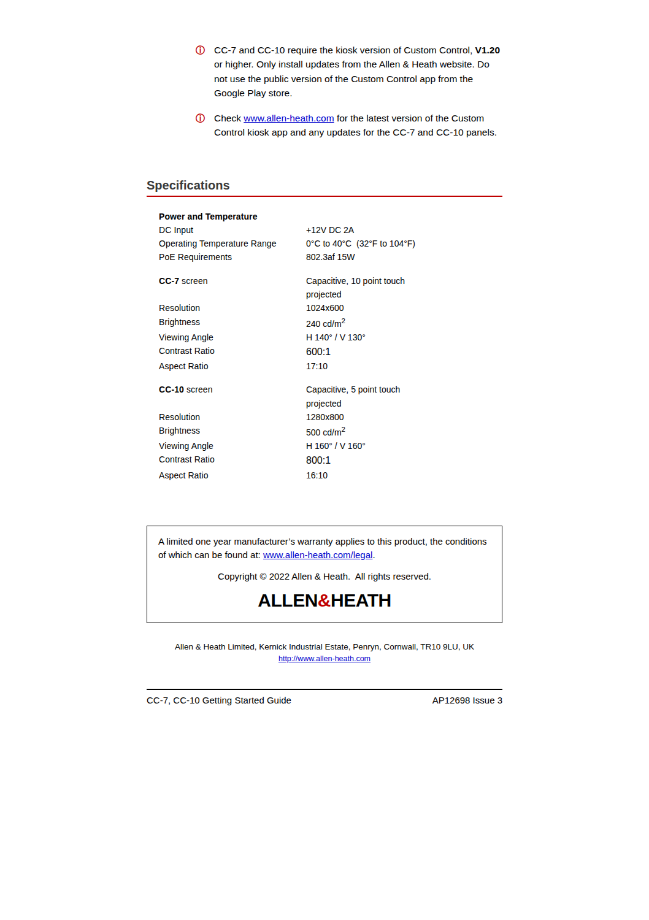ⓘ CC-7 and CC-10 require the kiosk version of Custom Control, V1.20 or higher. Only install updates from the Allen & Heath website. Do not use the public version of the Custom Control app from the Google Play store.
ⓘ Check www.allen-heath.com for the latest version of the Custom Control kiosk app and any updates for the CC-7 and CC-10 panels.
Specifications
| Power and Temperature | |
| DC Input | +12V DC 2A |
| Operating Temperature Range | 0°C to 40°C (32°F to 104°F) |
| PoE Requirements | 802.3af 15W |
| CC-7 screen | Capacitive, 10 point touch |
| | projected |
| Resolution | 1024x600 |
| Brightness | 240 cd/m 2 |
| Viewing Angle | H 140° / V 130° |
| Contrast Ratio | 600:1 |
| Aspect Ratio | 17:10 |
| CC-10 screen | Capacitive, 5 point touch |
| | projected |
| Resolution | 1280x800 |
| Brightness | 500 cd/m 2 |
| Viewing Angle | H 160° / V 160° |
| Contrast Ratio | 800:1 |
| Aspect Ratio | 16:10 |
A limited one year manufacturer’s warranty applies to this product, the conditions of which can be found at: www.allen-heath.com/legal.
Copyright © 2022 Allen & Heath. All rights reserved.
ALLEN&HEATH
Allen & Heath Limited, Kernick Industrial Estate, Penryn, Cornwall, TR10 9LU, UK
http://www.allen-heath.com
CC-7, CC-10 Getting Started Guide AP12698 Issue 3